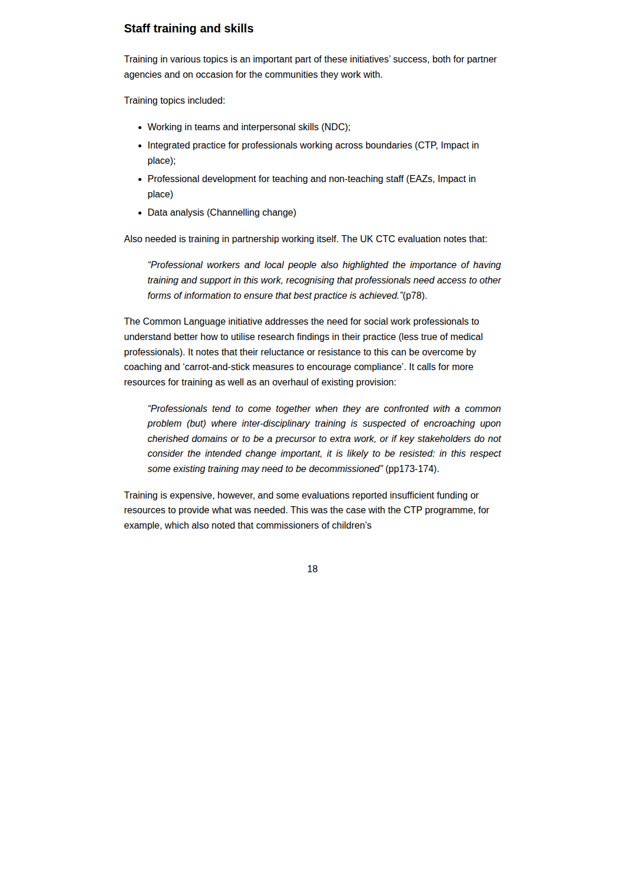Staff training and skills
Training in various topics is an important part of these initiatives’ success, both for partner agencies and on occasion for the communities they work with.
Training topics included:
Working in teams and interpersonal skills (NDC);
Integrated practice for professionals working across boundaries (CTP, Impact in place);
Professional development for teaching and non-teaching staff (EAZs, Impact in place)
Data analysis (Channelling change)
Also needed is training in partnership working itself. The UK CTC evaluation notes that:
“Professional workers and local people also highlighted the importance of having training and support in this work, recognising that professionals need access to other forms of information to ensure that best practice is achieved.”(p78).
The Common Language initiative addresses the need for social work professionals to understand better how to utilise research findings in their practice (less true of medical professionals). It notes that their reluctance or resistance to this can be overcome by coaching and ‘carrot-and-stick measures to encourage compliance’. It calls for more resources for training as well as an overhaul of existing provision:
“Professionals tend to come together when they are confronted with a common problem (but) where inter-disciplinary training is suspected of encroaching upon cherished domains or to be a precursor to extra work, or if key stakeholders do not consider the intended change important, it is likely to be resisted: in this respect some existing training may need to be decommissioned” (pp173-174).
Training is expensive, however, and some evaluations reported insufficient funding or resources to provide what was needed. This was the case with the CTP programme, for example, which also noted that commissioners of children’s
18